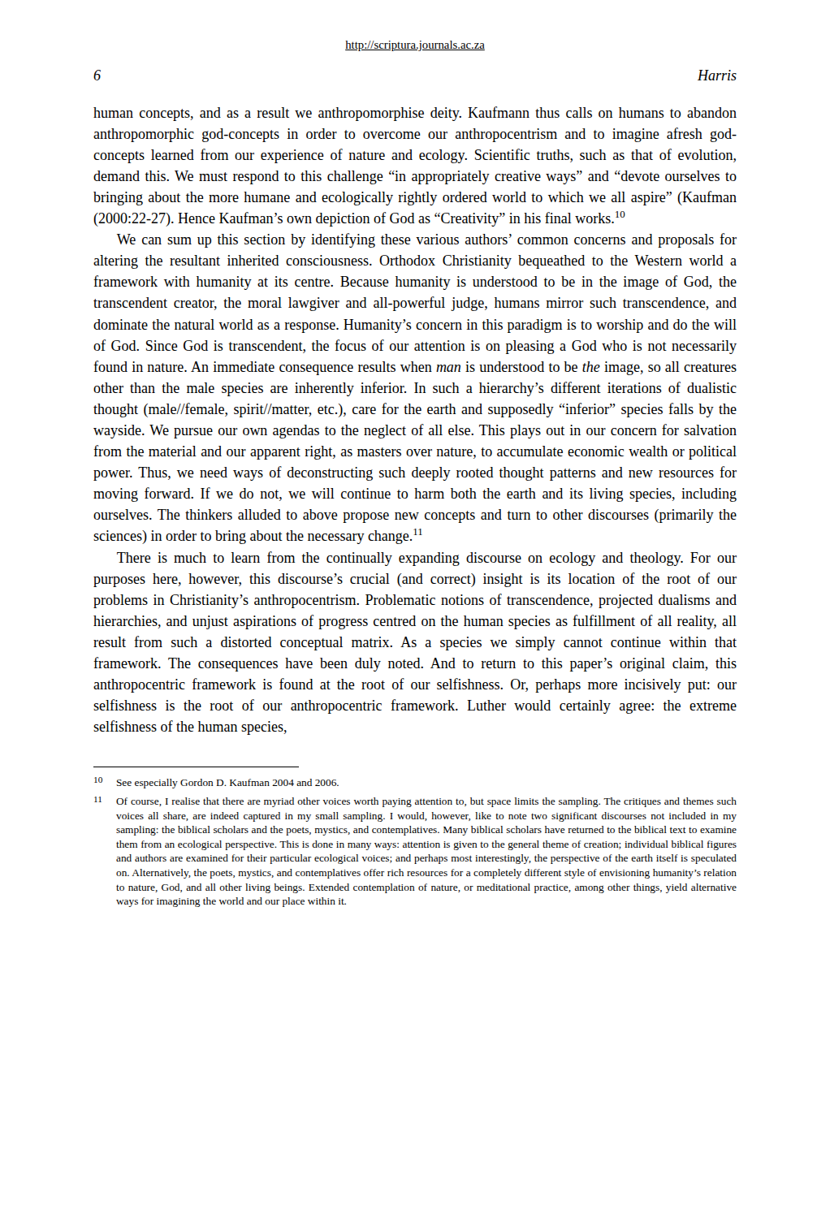http://scriptura.journals.ac.za
6 Harris
human concepts, and as a result we anthropomorphise deity. Kaufmann thus calls on humans to abandon anthropomorphic god-concepts in order to overcome our anthropocentrism and to imagine afresh god-concepts learned from our experience of nature and ecology. Scientific truths, such as that of evolution, demand this. We must respond to this challenge “in appropriately creative ways” and “devote ourselves to bringing about the more humane and ecologically rightly ordered world to which we all aspire” (Kaufman (2000:22-27). Hence Kaufman’s own depiction of God as “Creativity” in his final works.10
We can sum up this section by identifying these various authors’ common concerns and proposals for altering the resultant inherited consciousness. Orthodox Christianity bequeathed to the Western world a framework with humanity at its centre. Because humanity is understood to be in the image of God, the transcendent creator, the moral lawgiver and all-powerful judge, humans mirror such transcendence, and dominate the natural world as a response. Humanity’s concern in this paradigm is to worship and do the will of God. Since God is transcendent, the focus of our attention is on pleasing a God who is not necessarily found in nature. An immediate consequence results when man is understood to be the image, so all creatures other than the male species are inherently inferior. In such a hierarchy’s different iterations of dualistic thought (male//female, spirit//matter, etc.), care for the earth and supposedly “inferior” species falls by the wayside. We pursue our own agendas to the neglect of all else. This plays out in our concern for salvation from the material and our apparent right, as masters over nature, to accumulate economic wealth or political power. Thus, we need ways of deconstructing such deeply rooted thought patterns and new resources for moving forward. If we do not, we will continue to harm both the earth and its living species, including ourselves. The thinkers alluded to above propose new concepts and turn to other discourses (primarily the sciences) in order to bring about the necessary change.11
There is much to learn from the continually expanding discourse on ecology and theology. For our purposes here, however, this discourse’s crucial (and correct) insight is its location of the root of our problems in Christianity’s anthropocentrism. Problematic notions of transcendence, projected dualisms and hierarchies, and unjust aspirations of progress centred on the human species as fulfillment of all reality, all result from such a distorted conceptual matrix. As a species we simply cannot continue within that framework. The consequences have been duly noted. And to return to this paper’s original claim, this anthropocentric framework is found at the root of our selfishness. Or, perhaps more incisively put: our selfishness is the root of our anthropocentric framework. Luther would certainly agree: the extreme selfishness of the human species,
See especially Gordon D. Kaufman 2004 and 2006.
Of course, I realise that there are myriad other voices worth paying attention to, but space limits the sampling. The critiques and themes such voices all share, are indeed captured in my small sampling. I would, however, like to note two significant discourses not included in my sampling: the biblical scholars and the poets, mystics, and contemplatives. Many biblical scholars have returned to the biblical text to examine them from an ecological perspective. This is done in many ways: attention is given to the general theme of creation; individual biblical figures and authors are examined for their particular ecological voices; and perhaps most interestingly, the perspective of the earth itself is speculated on. Alternatively, the poets, mystics, and contemplatives offer rich resources for a completely different style of envisioning humanity’s relation to nature, God, and all other living beings. Extended contemplation of nature, or meditational practice, among other things, yield alternative ways for imagining the world and our place within it.